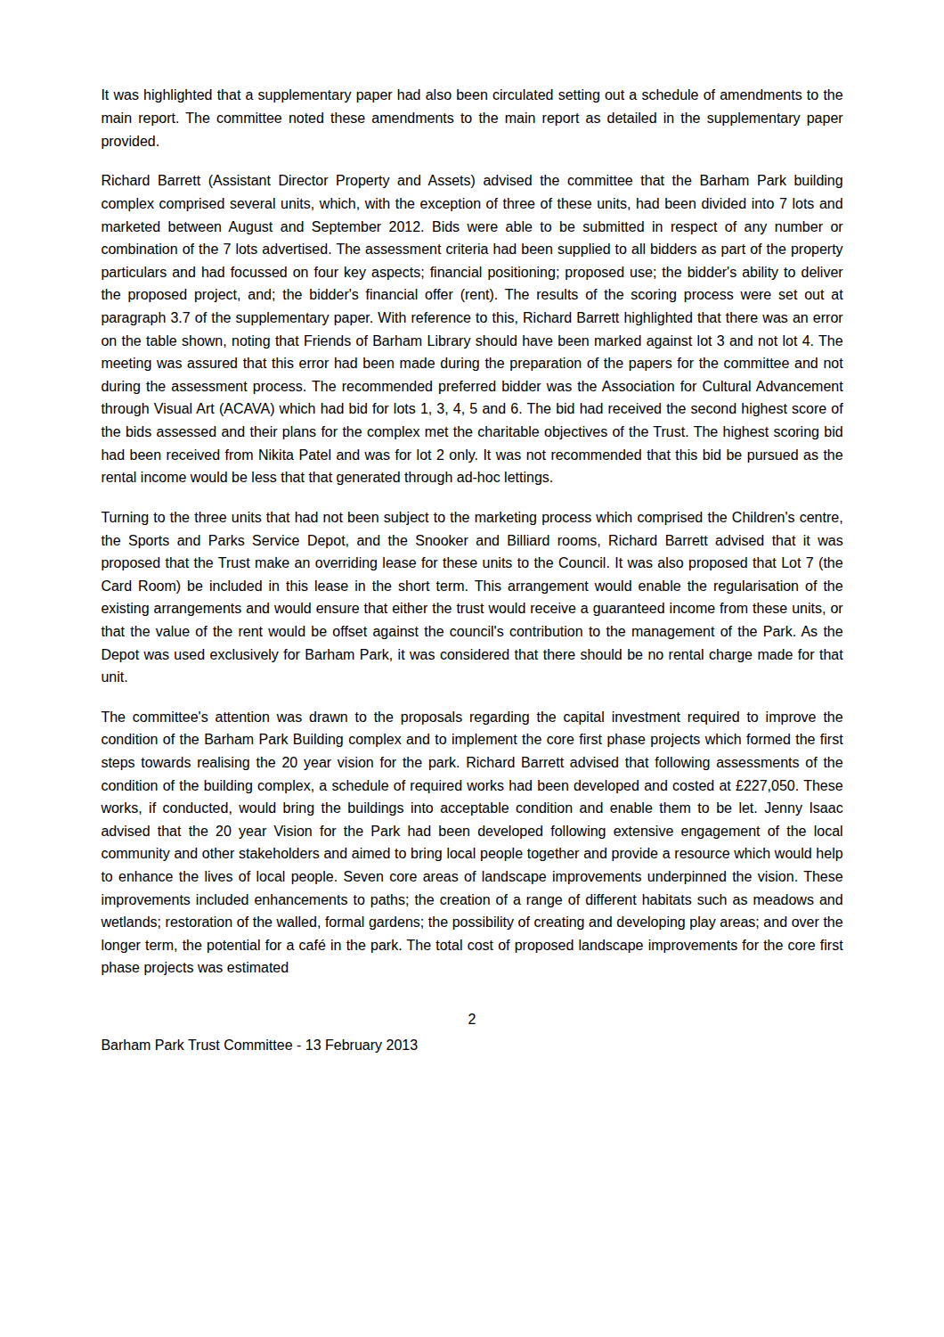It was highlighted that a supplementary paper had also been circulated setting out a schedule of amendments to the main report. The committee noted these amendments to the main report as detailed in the supplementary paper provided.
Richard Barrett (Assistant Director Property and Assets) advised the committee that the Barham Park building complex comprised several units, which, with the exception of three of these units, had been divided into 7 lots and marketed between August and September 2012. Bids were able to be submitted in respect of any number or combination of the 7 lots advertised. The assessment criteria had been supplied to all bidders as part of the property particulars and had focussed on four key aspects; financial positioning; proposed use; the bidder's ability to deliver the proposed project, and; the bidder's financial offer (rent). The results of the scoring process were set out at paragraph 3.7 of the supplementary paper. With reference to this, Richard Barrett highlighted that there was an error on the table shown, noting that Friends of Barham Library should have been marked against lot 3 and not lot 4. The meeting was assured that this error had been made during the preparation of the papers for the committee and not during the assessment process. The recommended preferred bidder was the Association for Cultural Advancement through Visual Art (ACAVA) which had bid for lots 1, 3, 4, 5 and 6. The bid had received the second highest score of the bids assessed and their plans for the complex met the charitable objectives of the Trust. The highest scoring bid had been received from Nikita Patel and was for lot 2 only. It was not recommended that this bid be pursued as the rental income would be less that that generated through ad-hoc lettings.
Turning to the three units that had not been subject to the marketing process which comprised the Children's centre, the Sports and Parks Service Depot, and the Snooker and Billiard rooms, Richard Barrett advised that it was proposed that the Trust make an overriding lease for these units to the Council. It was also proposed that Lot 7 (the Card Room) be included in this lease in the short term. This arrangement would enable the regularisation of the existing arrangements and would ensure that either the trust would receive a guaranteed income from these units, or that the value of the rent would be offset against the council's contribution to the management of the Park. As the Depot was used exclusively for Barham Park, it was considered that there should be no rental charge made for that unit.
The committee's attention was drawn to the proposals regarding the capital investment required to improve the condition of the Barham Park Building complex and to implement the core first phase projects which formed the first steps towards realising the 20 year vision for the park. Richard Barrett advised that following assessments of the condition of the building complex, a schedule of required works had been developed and costed at £227,050. These works, if conducted, would bring the buildings into acceptable condition and enable them to be let. Jenny Isaac advised that the 20 year Vision for the Park had been developed following extensive engagement of the local community and other stakeholders and aimed to bring local people together and provide a resource which would help to enhance the lives of local people. Seven core areas of landscape improvements underpinned the vision. These improvements included enhancements to paths; the creation of a range of different habitats such as meadows and wetlands; restoration of the walled, formal gardens; the possibility of creating and developing play areas; and over the longer term, the potential for a café in the park. The total cost of proposed landscape improvements for the core first phase projects was estimated
2
Barham Park Trust Committee - 13 February 2013